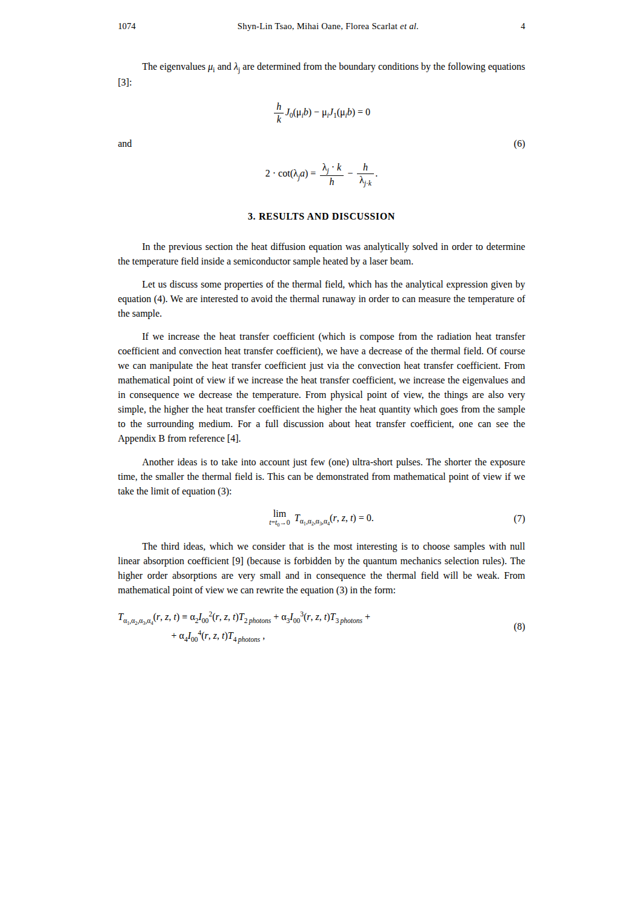1074 Shyn-Lin Tsao, Mihai Oane, Florea Scarlat et al. 4
The eigenvalues μi and λj are determined from the boundary conditions by the following equations [3]:
hk J0(μib) − μiJ1(μib) = 0
and (6)
2 · cot(λja) = λj · k h − hλj·k.
3. RESULTS AND DISCUSSION
In the previous section the heat diffusion equation was analytically solved in order to determine the temperature field inside a semiconductor sample heated by a laser beam.
Let us discuss some properties of the thermal field, which has the analytical expression given by equation (4). We are interested to avoid the thermal runaway in order to can measure the temperature of the sample.
If we increase the heat transfer coefficient (which is compose from the radiation heat transfer coefficient and convection heat transfer coefficient), we have a decrease of the thermal field. Of course we can manipulate the heat transfer coefficient just via the convection heat transfer coefficient. From mathematical point of view if we increase the heat transfer coefficient, we increase the eigenvalues and in consequence we decrease the temperature. From physical point of view, the things are also very simple, the higher the heat transfer coefficient the higher the heat quantity which goes from the sample to the surrounding medium. For a full discussion about heat transfer coefficient, one can see the Appendix B from reference [4].
Another ideas is to take into account just few (one) ultra-short pulses. The shorter the exposure time, the smaller the thermal field is. This can be demonstrated from mathematical point of view if we take the limit of equation (3):
lim t=t0→0 Tα1,α2,α3,α4(r, z, t) = 0. (7)
The third ideas, which we consider that is the most interesting is to choose samples with null linear absorption coefficient [9] (because is forbidden by the quantum mechanics selection rules). The higher order absorptions are very small and in consequence the thermal field will be weak. From mathematical point of view we can rewrite the equation (3) in the form:
Tα1,α2,α3,α4(r, z, t) ≡ α2I002(r, z, t)T2 photons + α3I003(r, z, t)T3 photons +
+ α4I004(r, z, t)T4 photons ,
(8)